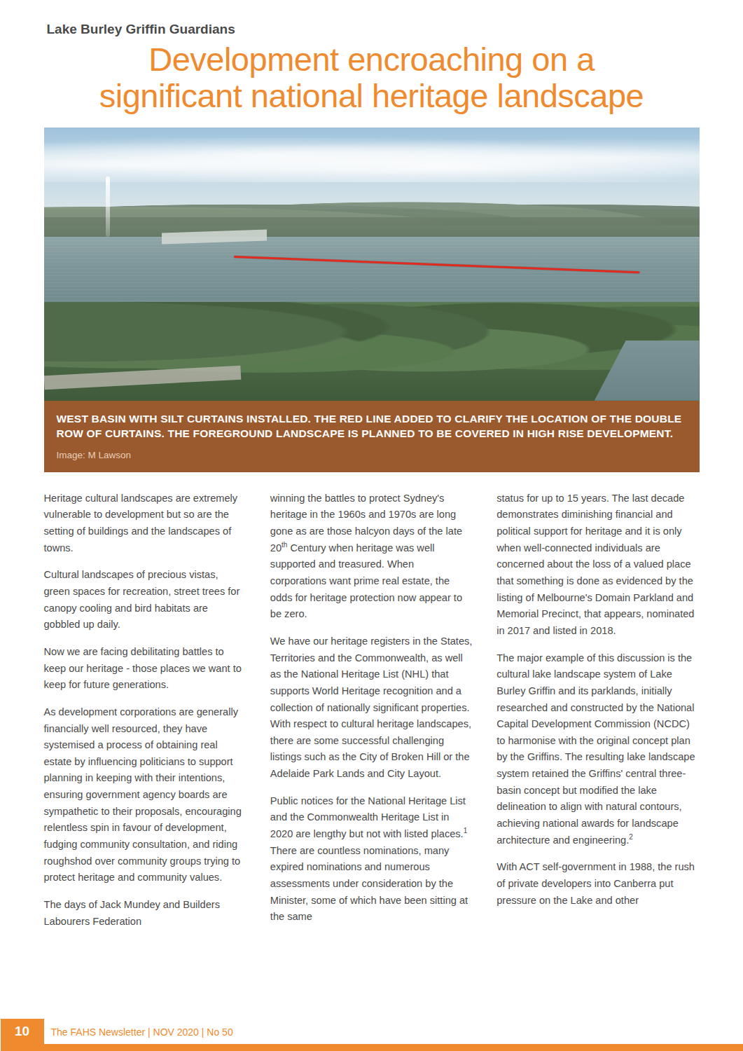Lake Burley Griffin Guardians
Development encroaching on a
significant national heritage landscape
West Basin with silt curtains installed. The red line added to clarify the location of the double row of curtains. The foreground landscape is planned to be covered in high rise development.
Image: M Lawson
Heritage cultural landscapes are extremely vulnerable to development but so are the setting of buildings and the landscapes of towns.
Cultural landscapes of precious vistas, green spaces for recreation, street trees for canopy cooling and bird habitats are gobbled up daily.
Now we are facing debilitating battles to keep our heritage - those places we want to keep for future generations.
As development corporations are generally financially well resourced, they have systemised a process of obtaining real estate by influencing politicians to support planning in keeping with their intentions, ensuring government agency boards are sympathetic to their proposals, encouraging relentless spin in favour of development, fudging community consultation, and riding roughshod over community groups trying to protect heritage and community values.
The days of Jack Mundey and Builders Labourers Federation
winning the battles to protect Sydney's heritage in the 1960s and 1970s are long gone as are those halcyon days of the late 20th Century when heritage was well supported and treasured. When corporations want prime real estate, the odds for heritage protection now appear to be zero.
We have our heritage registers in the States, Territories and the Commonwealth, as well as the National Heritage List (NHL) that supports World Heritage recognition and a collection of nationally significant properties. With respect to cultural heritage landscapes, there are some successful challenging listings such as the City of Broken Hill or the Adelaide Park Lands and City Layout.
Public notices for the National Heritage List and the Commonwealth Heritage List in 2020 are lengthy but not with listed places.1 There are countless nominations, many expired nominations and numerous assessments under consideration by the Minister, some of which have been sitting at the same
status for up to 15 years. The last decade demonstrates diminishing financial and political support for heritage and it is only when well-connected individuals are concerned about the loss of a valued place that something is done as evidenced by the listing of Melbourne's Domain Parkland and Memorial Precinct, that appears, nominated in 2017 and listed in 2018.
The major example of this discussion is the cultural lake landscape system of Lake Burley Griffin and its parklands, initially researched and constructed by the National Capital Development Commission (NCDC) to harmonise with the original concept plan by the Griffins. The resulting lake landscape system retained the Griffins' central three-basin concept but modified the lake delineation to align with natural contours, achieving national awards for landscape architecture and engineering.2
With ACT self-government in 1988, the rush of private developers into Canberra put pressure on the Lake and other
10
The FAHS Newsletter | NOV 2020 | No 50